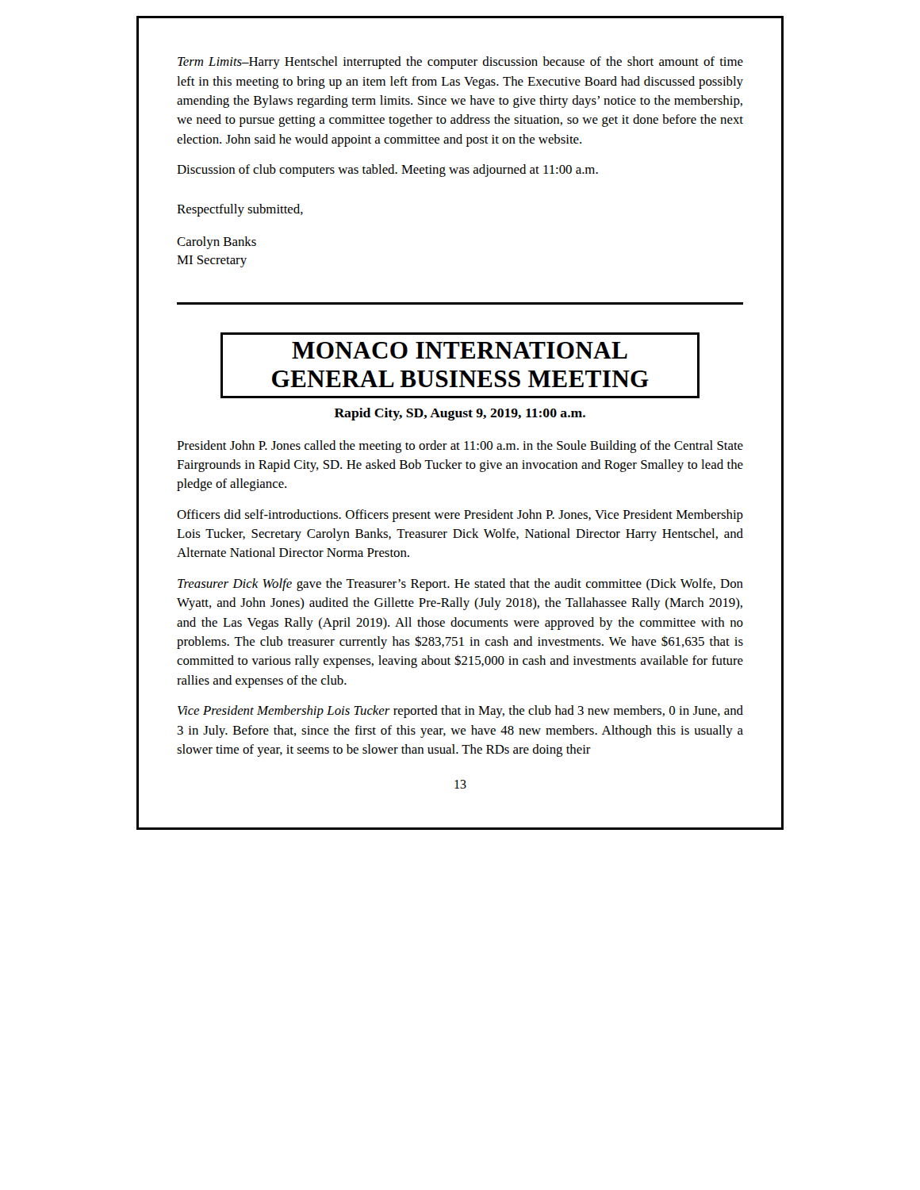Term Limits–Harry Hentschel interrupted the computer discussion because of the short amount of time left in this meeting to bring up an item left from Las Vegas. The Executive Board had discussed possibly amending the Bylaws regarding term limits. Since we have to give thirty days’ notice to the membership, we need to pursue getting a committee together to address the situation, so we get it done before the next election. John said he would appoint a committee and post it on the website.
Discussion of club computers was tabled. Meeting was adjourned at 11:00 a.m.
Respectfully submitted,
Carolyn Banks
MI Secretary
MONACO INTERNATIONAL
GENERAL BUSINESS MEETING
Rapid City, SD, August 9, 2019, 11:00 a.m.
President John P. Jones called the meeting to order at 11:00 a.m. in the Soule Building of the Central State Fairgrounds in Rapid City, SD. He asked Bob Tucker to give an invocation and Roger Smalley to lead the pledge of allegiance.
Officers did self-introductions. Officers present were President John P. Jones, Vice President Membership Lois Tucker, Secretary Carolyn Banks, Treasurer Dick Wolfe, National Director Harry Hentschel, and Alternate National Director Norma Preston.
Treasurer Dick Wolfe gave the Treasurer’s Report. He stated that the audit committee (Dick Wolfe, Don Wyatt, and John Jones) audited the Gillette Pre-Rally (July 2018), the Tallahassee Rally (March 2019), and the Las Vegas Rally (April 2019). All those documents were approved by the committee with no problems. The club treasurer currently has $283,751 in cash and investments. We have $61,635 that is committed to various rally expenses, leaving about $215,000 in cash and investments available for future rallies and expenses of the club.
Vice President Membership Lois Tucker reported that in May, the club had 3 new members, 0 in June, and 3 in July. Before that, since the first of this year, we have 48 new members. Although this is usually a slower time of year, it seems to be slower than usual. The RDs are doing their
13